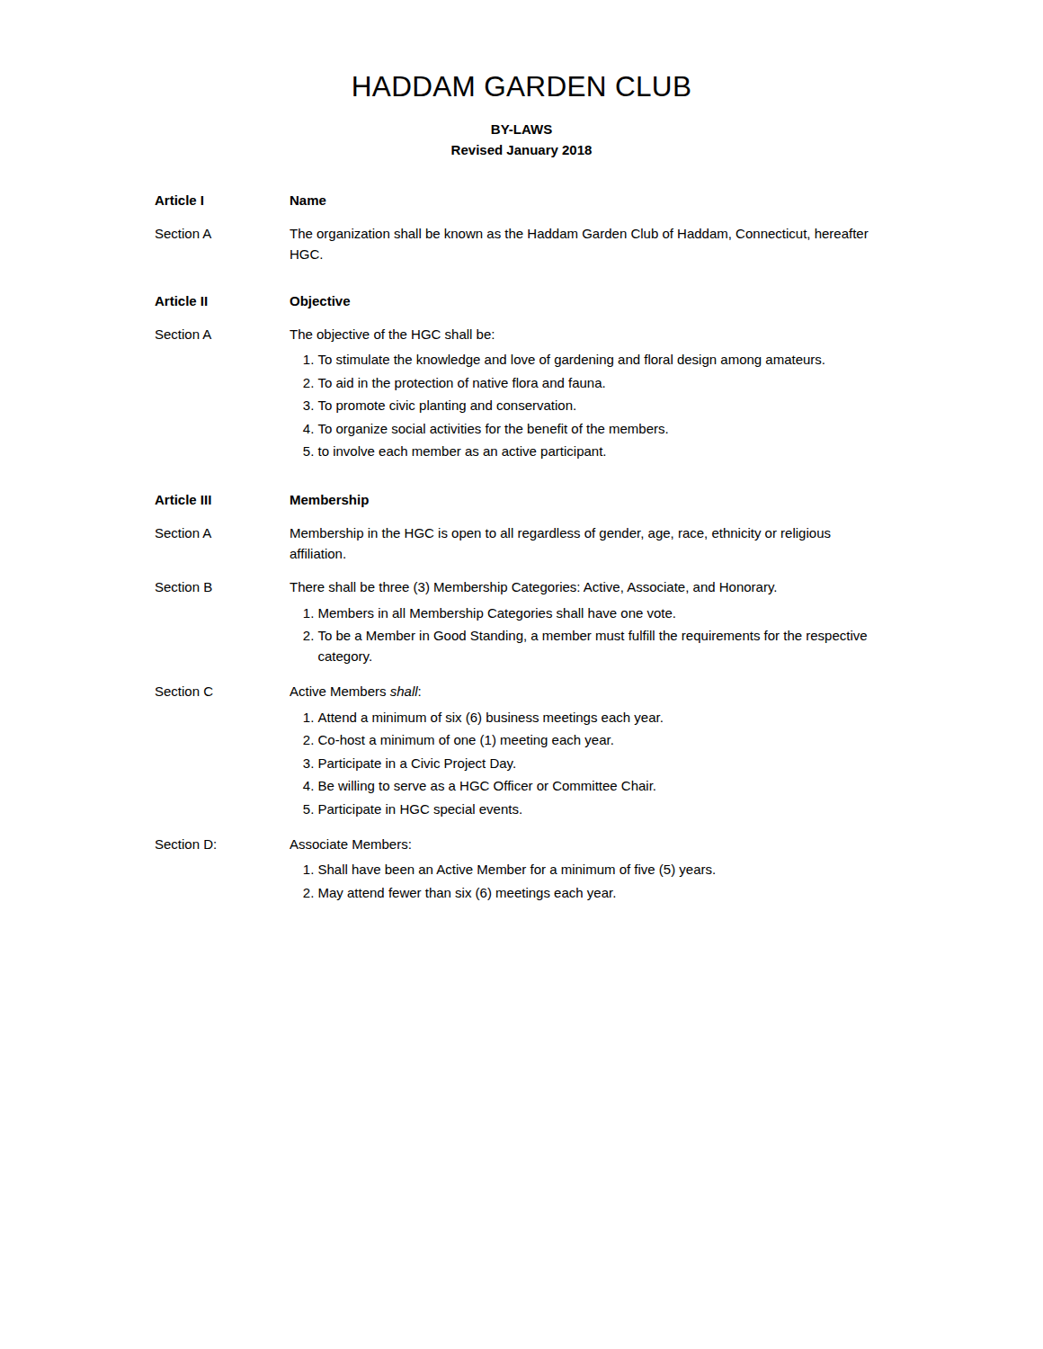HADDAM GARDEN CLUB
BY-LAWS
Revised January 2018
Article I
Name
Section A
The organization shall be known as the Haddam Garden Club of Haddam, Connecticut, hereafter HGC.
Article II
Objective
Section A
The objective of the HGC shall be:
To stimulate the knowledge and love of gardening and floral design among amateurs.
To aid in the protection of native flora and fauna.
To promote civic planting and conservation.
To organize social activities for the benefit of the members.
to involve each member as an active participant.
Article III
Membership
Section A
Membership in the HGC is open to all regardless of gender, age, race, ethnicity or religious affiliation.
Section B
There shall be three (3) Membership Categories: Active, Associate, and Honorary.
Members in all Membership Categories shall have one vote.
To be a Member in Good Standing, a member must fulfill the requirements for the respective category.
Section C
Active Members shall:
Attend a minimum of six (6) business meetings each year.
Co-host a minimum of one (1) meeting each year.
Participate in a Civic Project Day.
Be willing to serve as a HGC Officer or Committee Chair.
Participate in HGC special events.
Section D:
Associate Members:
Shall have been an Active Member for a minimum of five (5) years.
May attend fewer than six (6) meetings each year.